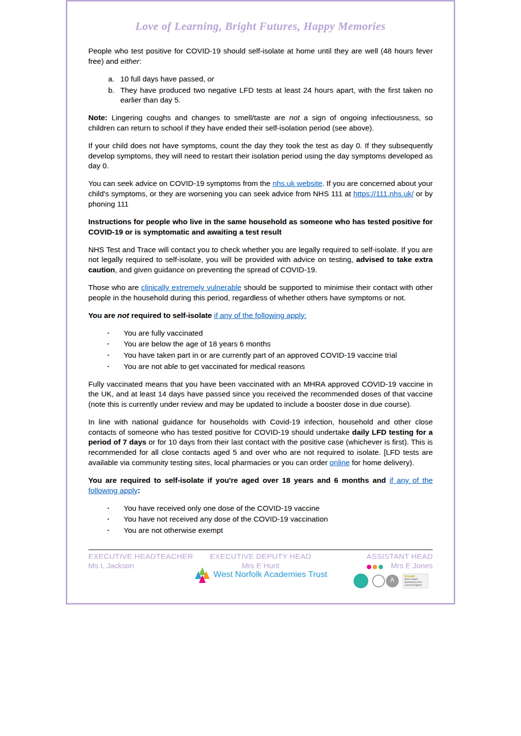Love of Learning, Bright Futures, Happy Memories
People who test positive for COVID-19 should self-isolate at home until they are well (48 hours fever free) and either:
10 full days have passed, or
They have produced two negative LFD tests at least 24 hours apart, with the first taken no earlier than day 5.
Note: Lingering coughs and changes to smell/taste are not a sign of ongoing infectiousness, so children can return to school if they have ended their self-isolation period (see above).
If your child does not have symptoms, count the day they took the test as day 0. If they subsequently develop symptoms, they will need to restart their isolation period using the day symptoms developed as day 0.
You can seek advice on COVID-19 symptoms from the nhs.uk website. If you are concerned about your child's symptoms, or they are worsening you can seek advice from NHS 111 at https://111.nhs.uk/ or by phoning 111
Instructions for people who live in the same household as someone who has tested positive for COVID-19 or is symptomatic and awaiting a test result
NHS Test and Trace will contact you to check whether you are legally required to self-isolate. If you are not legally required to self-isolate, you will be provided with advice on testing, advised to take extra caution, and given guidance on preventing the spread of COVID-19.
Those who are clinically extremely vulnerable should be supported to minimise their contact with other people in the household during this period, regardless of whether others have symptoms or not.
You are not required to self-isolate if any of the following apply:
You are fully vaccinated
You are below the age of 18 years 6 months
You have taken part in or are currently part of an approved COVID-19 vaccine trial
You are not able to get vaccinated for medical reasons
Fully vaccinated means that you have been vaccinated with an MHRA approved COVID-19 vaccine in the UK, and at least 14 days have passed since you received the recommended doses of that vaccine (note this is currently under review and may be updated to include a booster dose in due course).
In line with national guidance for households with Covid-19 infection, household and other close contacts of someone who has tested positive for COVID-19 should undertake daily LFD testing for a period of 7 days or for 10 days from their last contact with the positive case (whichever is first). This is recommended for all close contacts aged 5 and over who are not required to isolate. [LFD tests are available via community testing sites, local pharmacies or you can order online for home delivery).
You are required to self-isolate if you're aged over 18 years and 6 months and if any of the following apply:
You have received only one dose of the COVID-19 vaccine
You have not received any dose of the COVID-19 vaccination
You are not otherwise exempt
EXECUTIVE HEADTEACHER EXECUTIVE DEPUTY HEAD ASSISTANT HEAD
Ms L Jackson Mrs E Hunt Mrs E Jones
West Norfolk Academies Trust
A
Artsmark
Silver Award
Awarded by Arts
Council England